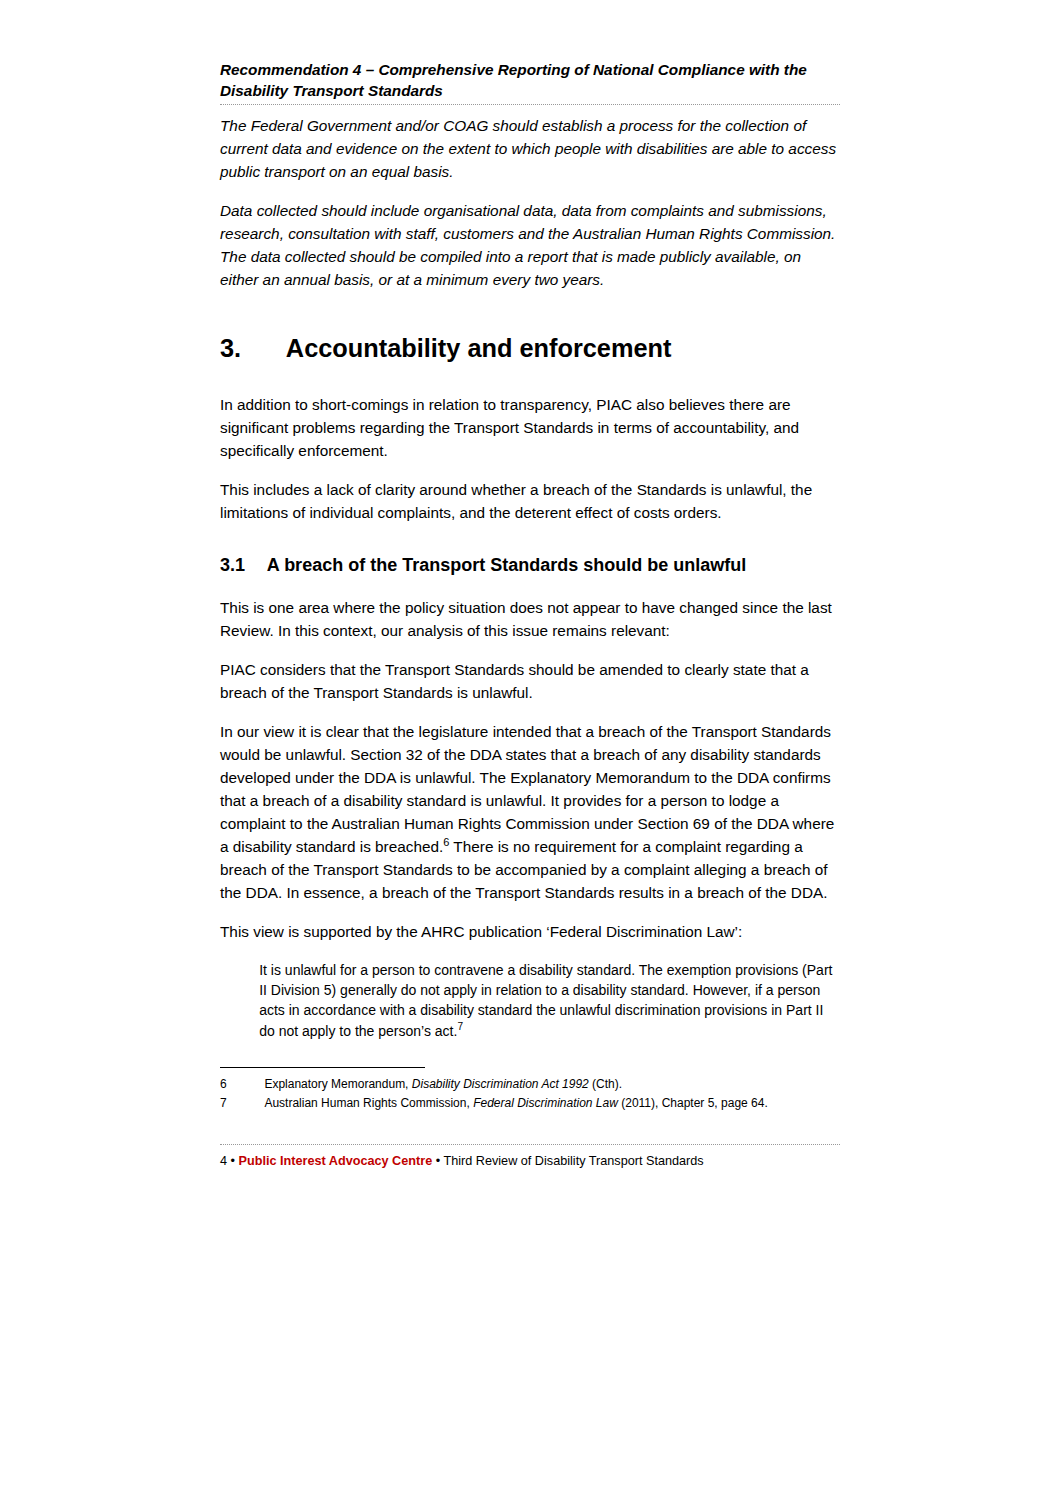Recommendation 4 – Comprehensive Reporting of National Compliance with the Disability Transport Standards
The Federal Government and/or COAG should establish a process for the collection of current data and evidence on the extent to which people with disabilities are able to access public transport on an equal basis.
Data collected should include organisational data, data from complaints and submissions, research, consultation with staff, customers and the Australian Human Rights Commission.
The data collected should be compiled into a report that is made publicly available, on either an annual basis, or at a minimum every two years.
3. Accountability and enforcement
In addition to short-comings in relation to transparency, PIAC also believes there are significant problems regarding the Transport Standards in terms of accountability, and specifically enforcement.
This includes a lack of clarity around whether a breach of the Standards is unlawful, the limitations of individual complaints, and the deterent effect of costs orders.
3.1 A breach of the Transport Standards should be unlawful
This is one area where the policy situation does not appear to have changed since the last Review. In this context, our analysis of this issue remains relevant:
PIAC considers that the Transport Standards should be amended to clearly state that a breach of the Transport Standards is unlawful.
In our view it is clear that the legislature intended that a breach of the Transport Standards would be unlawful. Section 32 of the DDA states that a breach of any disability standards developed under the DDA is unlawful. The Explanatory Memorandum to the DDA confirms that a breach of a disability standard is unlawful. It provides for a person to lodge a complaint to the Australian Human Rights Commission under Section 69 of the DDA where a disability standard is breached.6 There is no requirement for a complaint regarding a breach of the Transport Standards to be accompanied by a complaint alleging a breach of the DDA. In essence, a breach of the Transport Standards results in a breach of the DDA.
This view is supported by the AHRC publication ‘Federal Discrimination Law’:
It is unlawful for a person to contravene a disability standard. The exemption provisions (Part II Division 5) generally do not apply in relation to a disability standard. However, if a person acts in accordance with a disability standard the unlawful discrimination provisions in Part II do not apply to the person’s act.7
| 6 | Explanatory Memorandum, Disability Discrimination Act 1992 (Cth). |
| 7 | Australian Human Rights Commission, Federal Discrimination Law (2011), Chapter 5, page 64. |
4 • Public Interest Advocacy Centre • Third Review of Disability Transport Standards